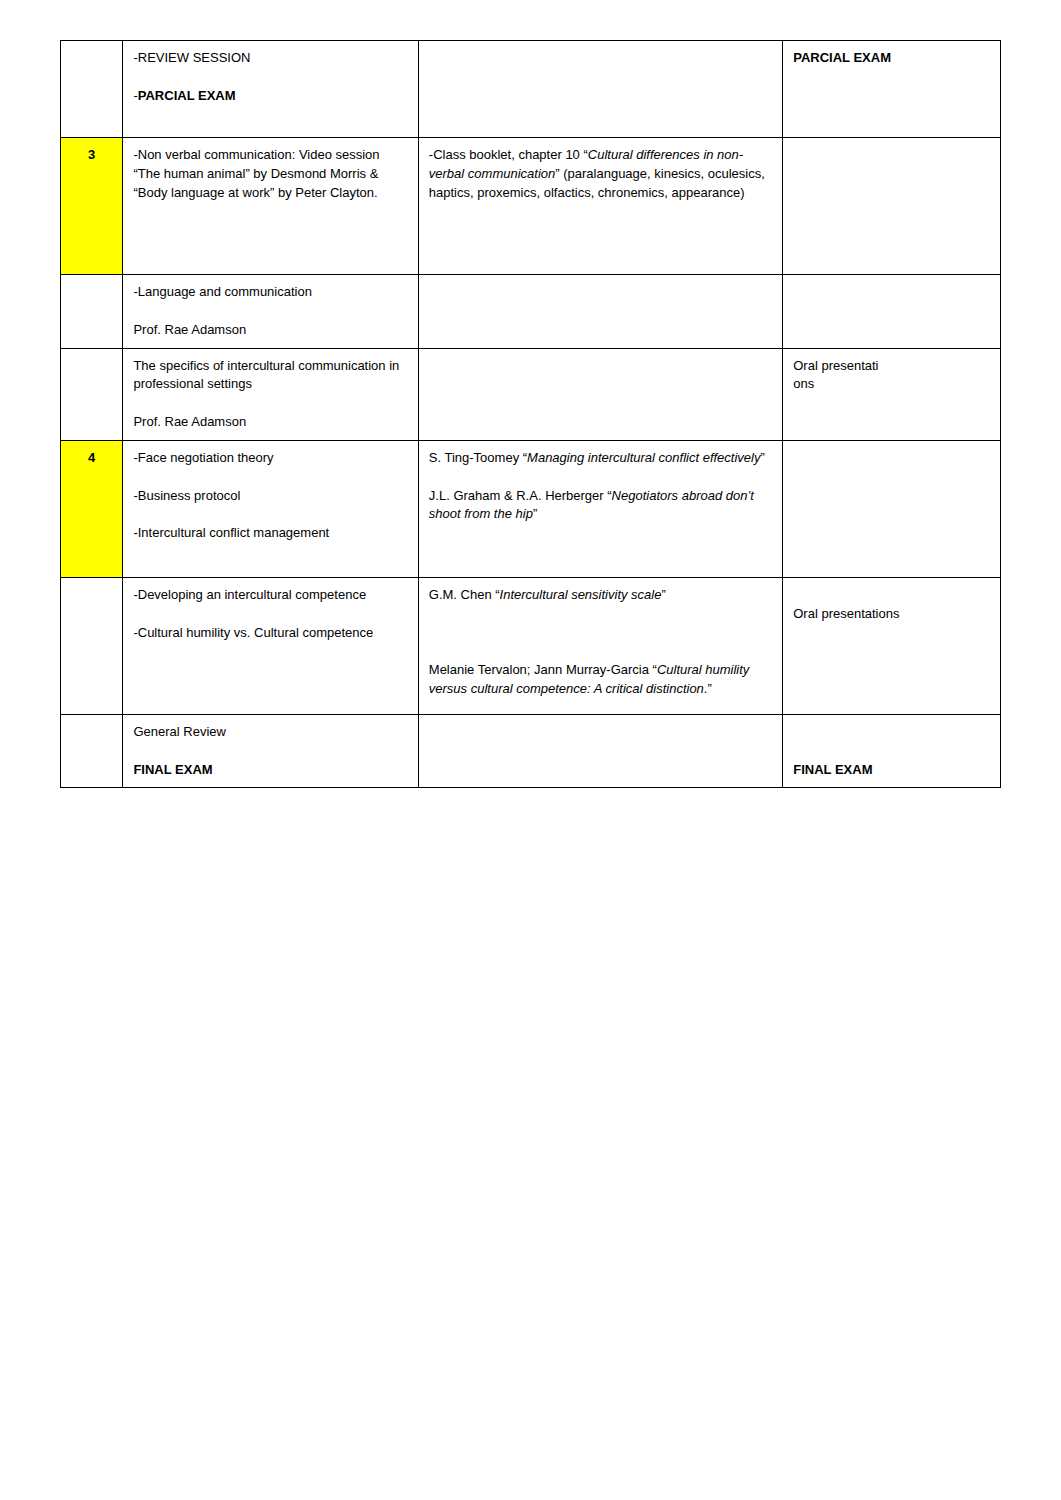| | -REVIEW SESSION - PARCIAL EXAM | | PARCIAL EXAM |
| 3 | -Non verbal communication: Video session “The human animal” by Desmond Morris & “Body language at work” by Peter Clayton. | -Class booklet, chapter 10 “ Cultural differences in non-verbal communication ” (paralanguage, kinesics, oculesics, haptics, proxemics, olfactics, chronemics, appearance) | |
| | -Language and communication Prof. Rae Adamson | | |
| | The specifics of intercultural communication in professional settings Prof. Rae Adamson | | Oral presentati ons |
| 4 | -Face negotiation theory -Business protocol -Intercultural conflict management | S. Ting-Toomey “ Managing intercultural conflict effectively ” J.L. Graham & R.A. Herberger “ Negotiators abroad don’t shoot from the hip ” | |
| | -Developing an intercultural competence -Cultural humility vs. Cultural competence | G.M. Chen “ Intercultural sensitivity scale ” Melanie Tervalon; Jann Murray-Garcia “ Cultural humility versus cultural competence: A critical distinction .” | Oral presentations |
| | General Review FINAL EXAM | | FINAL EXAM |